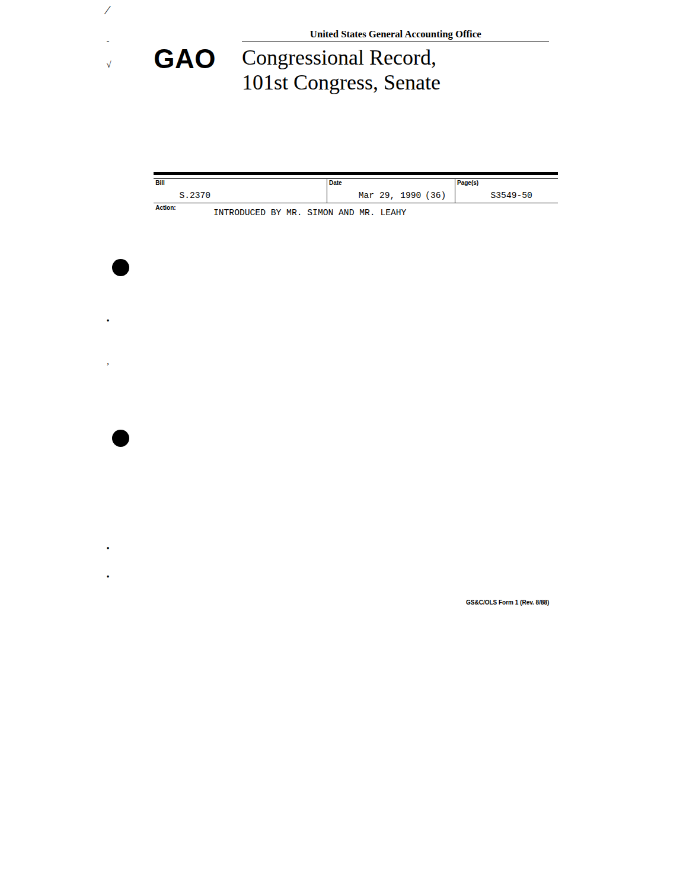⁄ - √ • ’ • •
United States General Accounting Office
GAO
Congressional Record,
101st Congress, Senate
Bill S.2370
Date Mar 29, 1990 (36)
Page(s) S3549-50
Action: INTRODUCED BY MR. SIMON AND MR. LEAHY
GS&C/OLS Form 1 (Rev. 8/88)